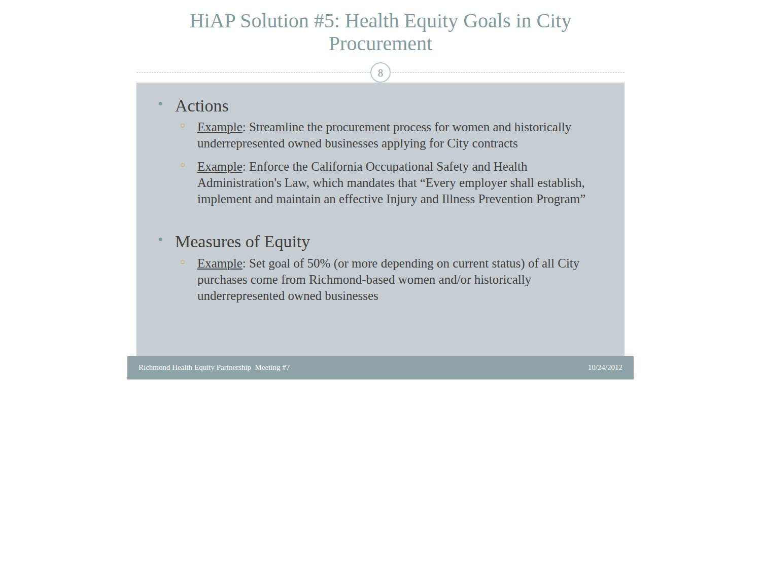HiAP Solution #5: Health Equity Goals in City Procurement
8
Actions
Example: Streamline the procurement process for women and historically underrepresented owned businesses applying for City contracts
Example: Enforce the California Occupational Safety and Health Administration's Law, which mandates that “Every employer shall establish, implement and maintain an effective Injury and Illness Prevention Program”
Measures of Equity
Example: Set goal of 50% (or more depending on current status) of all City purchases come from Richmond-based women and/or historically underrepresented owned businesses
Richmond Health Equity Partnership Meeting #7
10/24/2012